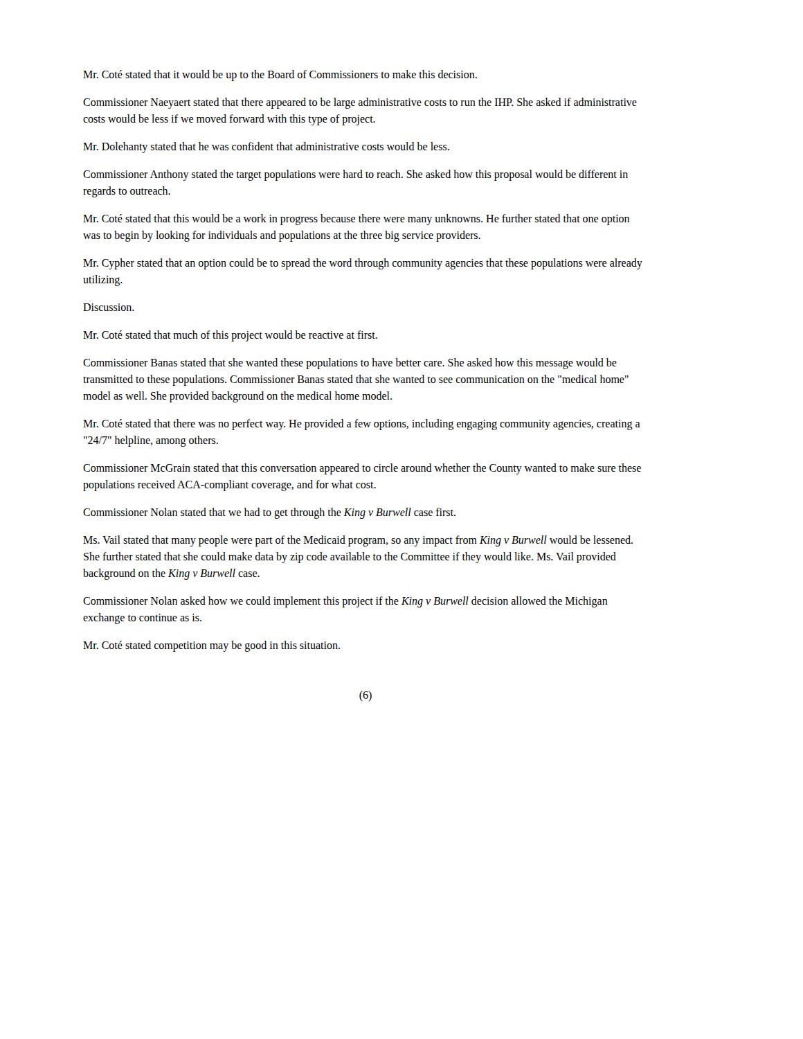Mr. Coté stated that it would be up to the Board of Commissioners to make this decision.
Commissioner Naeyaert stated that there appeared to be large administrative costs to run the IHP. She asked if administrative costs would be less if we moved forward with this type of project.
Mr. Dolehanty stated that he was confident that administrative costs would be less.
Commissioner Anthony stated the target populations were hard to reach. She asked how this proposal would be different in regards to outreach.
Mr. Coté stated that this would be a work in progress because there were many unknowns. He further stated that one option was to begin by looking for individuals and populations at the three big service providers.
Mr. Cypher stated that an option could be to spread the word through community agencies that these populations were already utilizing.
Discussion.
Mr. Coté stated that much of this project would be reactive at first.
Commissioner Banas stated that she wanted these populations to have better care. She asked how this message would be transmitted to these populations. Commissioner Banas stated that she wanted to see communication on the "medical home" model as well. She provided background on the medical home model.
Mr. Coté stated that there was no perfect way. He provided a few options, including engaging community agencies, creating a "24/7" helpline, among others.
Commissioner McGrain stated that this conversation appeared to circle around whether the County wanted to make sure these populations received ACA-compliant coverage, and for what cost.
Commissioner Nolan stated that we had to get through the King v Burwell case first.
Ms. Vail stated that many people were part of the Medicaid program, so any impact from King v Burwell would be lessened. She further stated that she could make data by zip code available to the Committee if they would like. Ms. Vail provided background on the King v Burwell case.
Commissioner Nolan asked how we could implement this project if the King v Burwell decision allowed the Michigan exchange to continue as is.
Mr. Coté stated competition may be good in this situation.
(6)